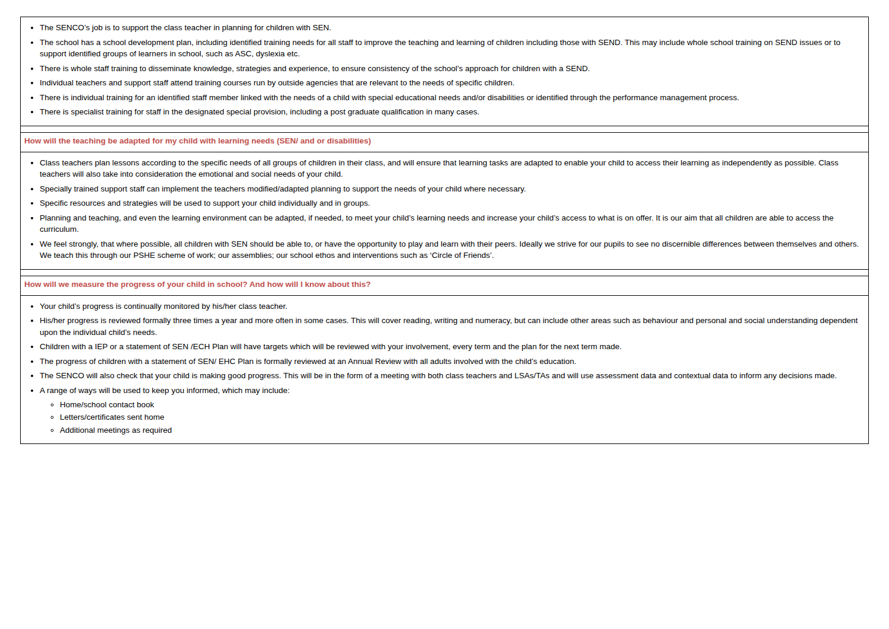| The SENCO’s job is to support the class teacher in planning for children with SEN. The school has a school development plan, including identified training needs for all staff to improve the teaching and learning of children including those with SEND. This may include whole school training on SEND issues or to support identified groups of learners in school, such as ASC, dyslexia etc. There is whole staff training to disseminate knowledge, strategies and experience, to ensure consistency of the school’s approach for children with a SEND. Individual teachers and support staff attend training courses run by outside agencies that are relevant to the needs of specific children. There is individual training for an identified staff member linked with the needs of a child with special educational needs and/or disabilities or identified through the performance management process. There is specialist training for staff in the designated special provision, including a post graduate qualification in many cases. |
| How will the teaching be adapted for my child with learning needs (SEN/ and or disabilities) |
| Class teachers plan lessons according to the specific needs of all groups of children in their class, and will ensure that learning tasks are adapted to enable your child to access their learning as independently as possible. Class teachers will also take into consideration the emotional and social needs of your child. Specially trained support staff can implement the teachers modified/adapted planning to support the needs of your child where necessary. Specific resources and strategies will be used to support your child individually and in groups. Planning and teaching, and even the learning environment can be adapted, if needed, to meet your child’s learning needs and increase your child’s access to what is on offer. It is our aim that all children are able to access the curriculum. We feel strongly, that where possible, all children with SEN should be able to, or have the opportunity to play and learn with their peers. Ideally we strive for our pupils to see no discernible differences between themselves and others. We teach this through our PSHE scheme of work; our assemblies; our school ethos and interventions such as ‘Circle of Friends’. |
| How will we measure the progress of your child in school? And how will I know about this? |
| Your child’s progress is continually monitored by his/her class teacher. His/her progress is reviewed formally three times a year and more often in some cases. This will cover reading, writing and numeracy, but can include other areas such as behaviour and personal and social understanding dependent upon the individual child’s needs. Children with a IEP or a statement of SEN /ECH Plan will have targets which will be reviewed with your involvement, every term and the plan for the next term made. The progress of children with a statement of SEN/ EHC Plan is formally reviewed at an Annual Review with all adults involved with the child’s education. The SENCO will also check that your child is making good progress. This will be in the form of a meeting with both class teachers and LSAs/TAs and will use assessment data and contextual data to inform any decisions made. A range of ways will be used to keep you informed, which may include: Home/school contact book Letters/certificates sent home Additional meetings as required |